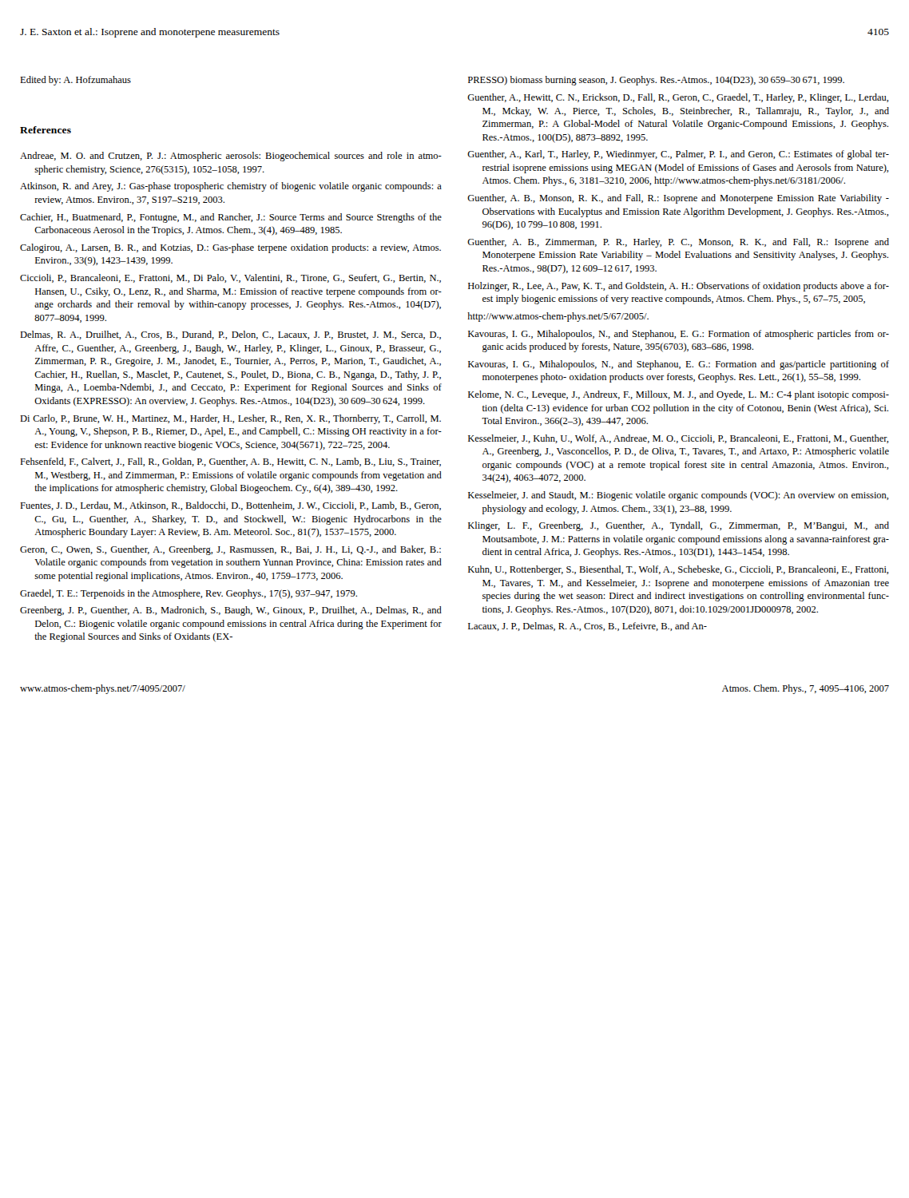J. E. Saxton et al.: Isoprene and monoterpene measurements 4105
Edited by: A. Hofzumahaus
References
Andreae, M. O. and Crutzen, P. J.: Atmospheric aerosols: Biogeochemical sources and role in atmospheric chemistry, Science, 276(5315), 1052–1058, 1997.
Atkinson, R. and Arey, J.: Gas-phase tropospheric chemistry of biogenic volatile organic compounds: a review, Atmos. Environ., 37, S197–S219, 2003.
Cachier, H., Buatmenard, P., Fontugne, M., and Rancher, J.: Source Terms and Source Strengths of the Carbonaceous Aerosol in the Tropics, J. Atmos. Chem., 3(4), 469–489, 1985.
Calogirou, A., Larsen, B. R., and Kotzias, D.: Gas-phase terpene oxidation products: a review, Atmos. Environ., 33(9), 1423–1439, 1999.
Ciccioli, P., Brancaleoni, E., Frattoni, M., Di Palo, V., Valentini, R., Tirone, G., Seufert, G., Bertin, N., Hansen, U., Csiky, O., Lenz, R., and Sharma, M.: Emission of reactive terpene compounds from orange orchards and their removal by within-canopy processes, J. Geophys. Res.-Atmos., 104(D7), 8077–8094, 1999.
Delmas, R. A., Druilhet, A., Cros, B., Durand, P., Delon, C., Lacaux, J. P., Brustet, J. M., Serca, D., Affre, C., Guenther, A., Greenberg, J., Baugh, W., Harley, P., Klinger, L., Ginoux, P., Brasseur, G., Zimmerman, P. R., Gregoire, J. M., Janodet, E., Tournier, A., Perros, P., Marion, T., Gaudichet, A., Cachier, H., Ruellan, S., Masclet, P., Cautenet, S., Poulet, D., Biona, C. B., Nganga, D., Tathy, J. P., Minga, A., Loemba-Ndembi, J., and Ceccato, P.: Experiment for Regional Sources and Sinks of Oxidants (EXPRESSO): An overview, J. Geophys. Res.-Atmos., 104(D23), 30 609–30 624, 1999.
Di Carlo, P., Brune, W. H., Martinez, M., Harder, H., Lesher, R., Ren, X. R., Thornberry, T., Carroll, M. A., Young, V., Shepson, P. B., Riemer, D., Apel, E., and Campbell, C.: Missing OH reactivity in a forest: Evidence for unknown reactive biogenic VOCs, Science, 304(5671), 722–725, 2004.
Fehsenfeld, F., Calvert, J., Fall, R., Goldan, P., Guenther, A. B., Hewitt, C. N., Lamb, B., Liu, S., Trainer, M., Westberg, H., and Zimmerman, P.: Emissions of volatile organic compounds from vegetation and the implications for atmospheric chemistry, Global Biogeochem. Cy., 6(4), 389–430, 1992.
Fuentes, J. D., Lerdau, M., Atkinson, R., Baldocchi, D., Bottenheim, J. W., Ciccioli, P., Lamb, B., Geron, C., Gu, L., Guenther, A., Sharkey, T. D., and Stockwell, W.: Biogenic Hydrocarbons in the Atmospheric Boundary Layer: A Review, B. Am. Meteorol. Soc., 81(7), 1537–1575, 2000.
Geron, C., Owen, S., Guenther, A., Greenberg, J., Rasmussen, R., Bai, J. H., Li, Q.-J., and Baker, B.: Volatile organic compounds from vegetation in southern Yunnan Province, China: Emission rates and some potential regional implications, Atmos. Environ., 40, 1759–1773, 2006.
Graedel, T. E.: Terpenoids in the Atmosphere, Rev. Geophys., 17(5), 937–947, 1979.
Greenberg, J. P., Guenther, A. B., Madronich, S., Baugh, W., Ginoux, P., Druilhet, A., Delmas, R., and Delon, C.: Biogenic volatile organic compound emissions in central Africa during the Experiment for the Regional Sources and Sinks of Oxidants (EX-
PRESSO) biomass burning season, J. Geophys. Res.-Atmos., 104(D23), 30 659–30 671, 1999.
Guenther, A., Hewitt, C. N., Erickson, D., Fall, R., Geron, C., Graedel, T., Harley, P., Klinger, L., Lerdau, M., Mckay, W. A., Pierce, T., Scholes, B., Steinbrecher, R., Tallamraju, R., Taylor, J., and Zimmerman, P.: A Global-Model of Natural Volatile Organic-Compound Emissions, J. Geophys. Res.-Atmos., 100(D5), 8873–8892, 1995.
Guenther, A., Karl, T., Harley, P., Wiedinmyer, C., Palmer, P. I., and Geron, C.: Estimates of global terrestrial isoprene emissions using MEGAN (Model of Emissions of Gases and Aerosols from Nature), Atmos. Chem. Phys., 6, 3181–3210, 2006, http://www.atmos-chem-phys.net/6/3181/2006/.
Guenther, A. B., Monson, R. K., and Fall, R.: Isoprene and Monoterpene Emission Rate Variability - Observations with Eucalyptus and Emission Rate Algorithm Development, J. Geophys. Res.-Atmos., 96(D6), 10 799–10 808, 1991.
Guenther, A. B., Zimmerman, P. R., Harley, P. C., Monson, R. K., and Fall, R.: Isoprene and Monoterpene Emission Rate Variability – Model Evaluations and Sensitivity Analyses, J. Geophys. Res.-Atmos., 98(D7), 12 609–12 617, 1993.
Holzinger, R., Lee, A., Paw, K. T., and Goldstein, A. H.: Observations of oxidation products above a forest imply biogenic emissions of very reactive compounds, Atmos. Chem. Phys., 5, 67–75, 2005,
http://www.atmos-chem-phys.net/5/67/2005/.
Kavouras, I. G., Mihalopoulos, N., and Stephanou, E. G.: Formation of atmospheric particles from organic acids produced by forests, Nature, 395(6703), 683–686, 1998.
Kavouras, I. G., Mihalopoulos, N., and Stephanou, E. G.: Formation and gas/particle partitioning of monoterpenes photo- oxidation products over forests, Geophys. Res. Lett., 26(1), 55–58, 1999.
Kelome, N. C., Leveque, J., Andreux, F., Milloux, M. J., and Oyede, L. M.: C-4 plant isotopic composition (delta C-13) evidence for urban CO2 pollution in the city of Cotonou, Benin (West Africa), Sci. Total Environ., 366(2–3), 439–447, 2006.
Kesselmeier, J., Kuhn, U., Wolf, A., Andreae, M. O., Ciccioli, P., Brancaleoni, E., Frattoni, M., Guenther, A., Greenberg, J., Vasconcellos, P. D., de Oliva, T., Tavares, T., and Artaxo, P.: Atmospheric volatile organic compounds (VOC) at a remote tropical forest site in central Amazonia, Atmos. Environ., 34(24), 4063–4072, 2000.
Kesselmeier, J. and Staudt, M.: Biogenic volatile organic compounds (VOC): An overview on emission, physiology and ecology, J. Atmos. Chem., 33(1), 23–88, 1999.
Klinger, L. F., Greenberg, J., Guenther, A., Tyndall, G., Zimmerman, P., M’Bangui, M., and Moutsambote, J. M.: Patterns in volatile organic compound emissions along a savanna-rainforest gradient in central Africa, J. Geophys. Res.-Atmos., 103(D1), 1443–1454, 1998.
Kuhn, U., Rottenberger, S., Biesenthal, T., Wolf, A., Schebeske, G., Ciccioli, P., Brancaleoni, E., Frattoni, M., Tavares, T. M., and Kesselmeier, J.: Isoprene and monoterpene emissions of Amazonian tree species during the wet season: Direct and indirect investigations on controlling environmental functions, J. Geophys. Res.-Atmos., 107(D20), 8071, doi:10.1029/2001JD000978, 2002.
Lacaux, J. P., Delmas, R. A., Cros, B., Lefeivre, B., and An-
www.atmos-chem-phys.net/7/4095/2007/ Atmos. Chem. Phys., 7, 4095–4106, 2007